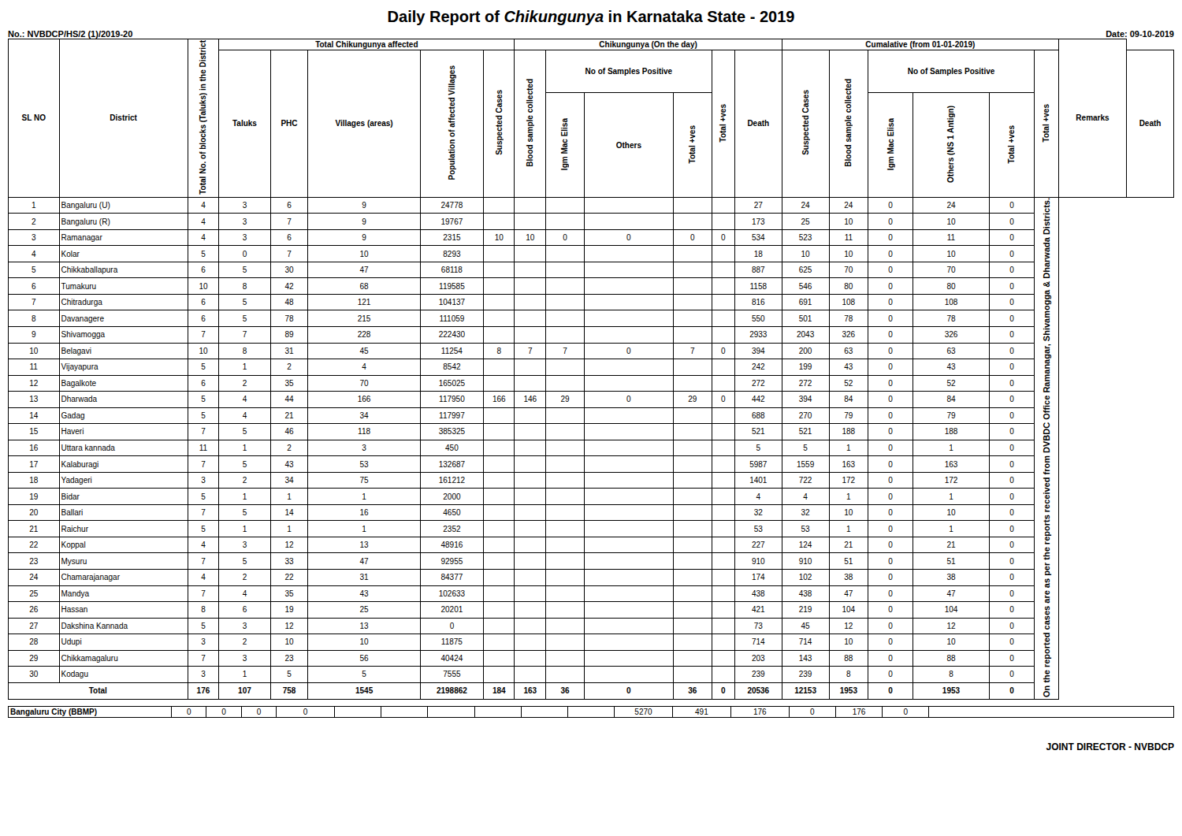Daily Report of Chikungunya in Karnataka State - 2019
No.: NVBDCP/HS/2 (1)/2019-20 Date: 09-10-2019
| SL NO | District | Total No. of blocks (Taluks) in the District | Total Chikungunya affected | Chikungunya (On the day) | Cumalative (from 01-01-2019) | Remarks |
| --- | --- | --- | --- | --- | --- | --- |
| Taluks | PHC | Villages (areas) | Population of affected Villages | Suspected Cases | Blood sample collected | No of Samples Positive | Total +ves | Death | Suspected Cases | Blood sample collected | No of Samples Positive | Total +ves | Death |
| Igm Mac Elisa | Others | Total +ves | Igm Mac Elisa | Others (NS 1 Antign) | Total +ves |
| 1 | Bangaluru (U) | 4 | 3 | 6 | 9 | 24778 | | | | | | | 27 | 24 | 24 | 0 | 24 | 0 | On the reported cases are as per the reports received from DVBDC Office Ramanagar, Shivamogga & Dharwada Districts. |
| 2 | Bangaluru (R) | 4 | 3 | 7 | 9 | 19767 | | | | | | | 173 | 25 | 10 | 0 | 10 | 0 |
| 3 | Ramanagar | 4 | 3 | 6 | 9 | 2315 | 10 | 10 | 0 | 0 | 0 | 0 | 534 | 523 | 11 | 0 | 11 | 0 |
| 4 | Kolar | 5 | 0 | 7 | 10 | 8293 | | | | | | | 18 | 10 | 10 | 0 | 10 | 0 |
| 5 | Chikkaballapura | 6 | 5 | 30 | 47 | 68118 | | | | | | | 887 | 625 | 70 | 0 | 70 | 0 |
| 6 | Tumakuru | 10 | 8 | 42 | 68 | 119585 | | | | | | | 1158 | 546 | 80 | 0 | 80 | 0 |
| 7 | Chitradurga | 6 | 5 | 48 | 121 | 104137 | | | | | | | 816 | 691 | 108 | 0 | 108 | 0 |
| 8 | Davanagere | 6 | 5 | 78 | 215 | 111059 | | | | | | | 550 | 501 | 78 | 0 | 78 | 0 |
| 9 | Shivamogga | 7 | 7 | 89 | 228 | 222430 | | | | | | | 2933 | 2043 | 326 | 0 | 326 | 0 |
| 10 | Belagavi | 10 | 8 | 31 | 45 | 11254 | 8 | 7 | 7 | 0 | 7 | 0 | 394 | 200 | 63 | 0 | 63 | 0 |
| 11 | Vijayapura | 5 | 1 | 2 | 4 | 8542 | | | | | | | 242 | 199 | 43 | 0 | 43 | 0 |
| 12 | Bagalkote | 6 | 2 | 35 | 70 | 165025 | | | | | | | 272 | 272 | 52 | 0 | 52 | 0 |
| 13 | Dharwada | 5 | 4 | 44 | 166 | 117950 | 166 | 146 | 29 | 0 | 29 | 0 | 442 | 394 | 84 | 0 | 84 | 0 |
| 14 | Gadag | 5 | 4 | 21 | 34 | 117997 | | | | | | | 688 | 270 | 79 | 0 | 79 | 0 |
| 15 | Haveri | 7 | 5 | 46 | 118 | 385325 | | | | | | | 521 | 521 | 188 | 0 | 188 | 0 |
| 16 | Uttara kannada | 11 | 1 | 2 | 3 | 450 | | | | | | | 5 | 5 | 1 | 0 | 1 | 0 |
| 17 | Kalaburagi | 7 | 5 | 43 | 53 | 132687 | | | | | | | 5987 | 1559 | 163 | 0 | 163 | 0 |
| 18 | Yadageri | 3 | 2 | 34 | 75 | 161212 | | | | | | | 1401 | 722 | 172 | 0 | 172 | 0 |
| 19 | Bidar | 5 | 1 | 1 | 1 | 2000 | | | | | | | 4 | 4 | 1 | 0 | 1 | 0 |
| 20 | Ballari | 7 | 5 | 14 | 16 | 4650 | | | | | | | 32 | 32 | 10 | 0 | 10 | 0 |
| 21 | Raichur | 5 | 1 | 1 | 1 | 2352 | | | | | | | 53 | 53 | 1 | 0 | 1 | 0 |
| 22 | Koppal | 4 | 3 | 12 | 13 | 48916 | | | | | | | 227 | 124 | 21 | 0 | 21 | 0 |
| 23 | Mysuru | 7 | 5 | 33 | 47 | 92955 | | | | | | | 910 | 910 | 51 | 0 | 51 | 0 |
| 24 | Chamarajanagar | 4 | 2 | 22 | 31 | 84377 | | | | | | | 174 | 102 | 38 | 0 | 38 | 0 |
| 25 | Mandya | 7 | 4 | 35 | 43 | 102633 | | | | | | | 438 | 438 | 47 | 0 | 47 | 0 |
| 26 | Hassan | 8 | 6 | 19 | 25 | 20201 | | | | | | | 421 | 219 | 104 | 0 | 104 | 0 |
| 27 | Dakshina Kannada | 5 | 3 | 12 | 13 | 0 | | | | | | | 73 | 45 | 12 | 0 | 12 | 0 |
| 28 | Udupi | 3 | 2 | 10 | 10 | 11875 | | | | | | | 714 | 714 | 10 | 0 | 10 | 0 |
| 29 | Chikkamagaluru | 7 | 3 | 23 | 56 | 40424 | | | | | | | 203 | 143 | 88 | 0 | 88 | 0 |
| 30 | Kodagu | 3 | 1 | 5 | 5 | 7555 | | | | | | | 239 | 239 | 8 | 0 | 8 | 0 |
| Total | 176 | 107 | 758 | 1545 | 2198862 | 184 | 163 | 36 | 0 | 36 | 0 | 20536 | 12153 | 1953 | 0 | 1953 | 0 |
| Bangaluru City (BBMP) | 0 | 0 | 0 | 0 | | | | | | | 5270 | 491 | 176 | 0 | 176 | 0 | |
JOINT DIRECTOR - NVBDCP